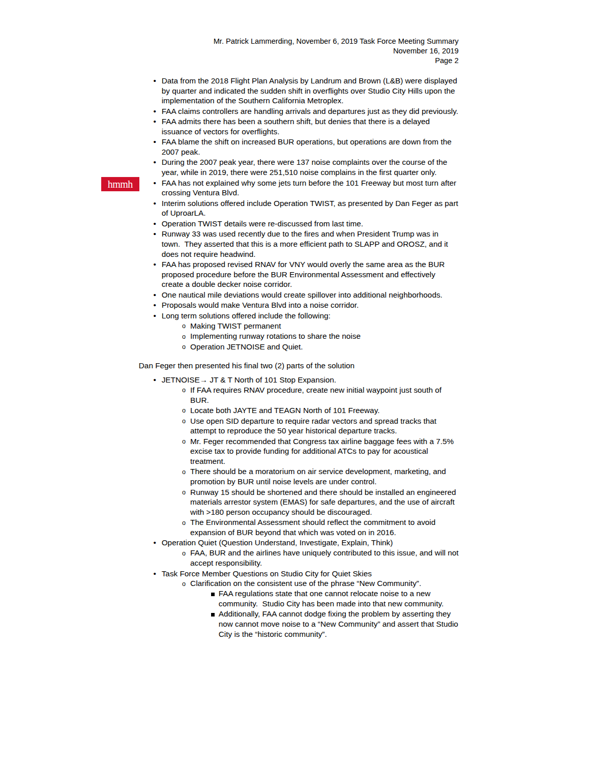hmmh
Mr. Patrick Lammerding, November 6, 2019 Task Force Meeting Summary
November 16, 2019
Page 2
Data from the 2018 Flight Plan Analysis by Landrum and Brown (L&B) were displayed by quarter and indicated the sudden shift in overflights over Studio City Hills upon the implementation of the Southern California Metroplex.
FAA claims controllers are handling arrivals and departures just as they did previously.
FAA admits there has been a southern shift, but denies that there is a delayed issuance of vectors for overflights.
FAA blame the shift on increased BUR operations, but operations are down from the 2007 peak.
During the 2007 peak year, there were 137 noise complaints over the course of the year, while in 2019, there were 251,510 noise complains in the first quarter only.
FAA has not explained why some jets turn before the 101 Freeway but most turn after crossing Ventura Blvd.
Interim solutions offered include Operation TWIST, as presented by Dan Feger as part of UproarLA.
Operation TWIST details were re-discussed from last time.
Runway 33 was used recently due to the fires and when President Trump was in town. They asserted that this is a more efficient path to SLAPP and OROSZ, and it does not require headwind.
FAA has proposed revised RNAV for VNY would overly the same area as the BUR proposed procedure before the BUR Environmental Assessment and effectively create a double decker noise corridor.
One nautical mile deviations would create spillover into additional neighborhoods.
Proposals would make Ventura Blvd into a noise corridor.
Long term solutions offered include the following:
Making TWIST permanent
Implementing runway rotations to share the noise
Operation JETNOISE and Quiet.
Dan Feger then presented his final two (2) parts of the solution
JETNOISE→ JT & T North of 101 Stop Expansion.
If FAA requires RNAV procedure, create new initial waypoint just south of BUR.
Locate both JAYTE and TEAGN North of 101 Freeway.
Use open SID departure to require radar vectors and spread tracks that attempt to reproduce the 50 year historical departure tracks.
Mr. Feger recommended that Congress tax airline baggage fees with a 7.5% excise tax to provide funding for additional ATCs to pay for acoustical treatment.
There should be a moratorium on air service development, marketing, and promotion by BUR until noise levels are under control.
Runway 15 should be shortened and there should be installed an engineered materials arrestor system (EMAS) for safe departures, and the use of aircraft with >180 person occupancy should be discouraged.
The Environmental Assessment should reflect the commitment to avoid expansion of BUR beyond that which was voted on in 2016.
Operation Quiet (Question Understand, Investigate, Explain, Think)
FAA, BUR and the airlines have uniquely contributed to this issue, and will not accept responsibility.
Task Force Member Questions on Studio City for Quiet Skies
Clarification on the consistent use of the phrase “New Community”.
FAA regulations state that one cannot relocate noise to a new community. Studio City has been made into that new community.
Additionally, FAA cannot dodge fixing the problem by asserting they now cannot move noise to a “New Community” and assert that Studio City is the “historic community”.